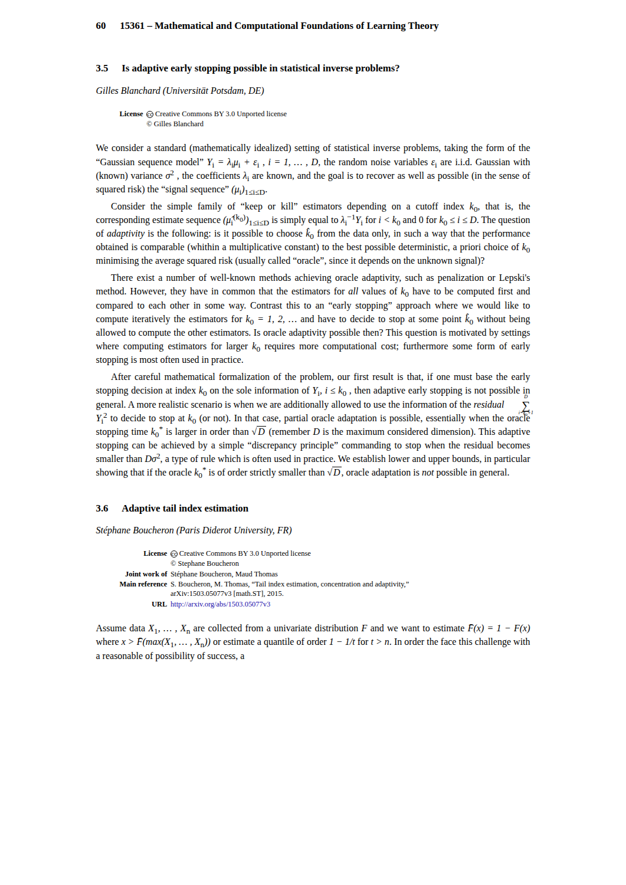60 15361 – Mathematical and Computational Foundations of Learning Theory
3.5 Is adaptive early stopping possible in statistical inverse problems?
Gilles Blanchard (Universität Potsdam, DE)
| License | cc Creative Commons BY 3.0 Unported license |
| | © Gilles Blanchard |
We consider a standard (mathematically idealized) setting of statistical inverse problems, taking the form of the “Gaussian sequence model” Yi = λiμi + εi , i = 1, … , D, the random noise variables εi are i.i.d. Gaussian with (known) variance σ2 , the coefficients λi are known, and the goal is to recover as well as possible (in the sense of squared risk) the “signal sequence” (μi)1≤i≤D.
Consider the simple family of “keep or kill” estimators depending on a cutoff index k0, that is, the corresponding estimate sequence (μ̂i(k0))1≤i≤D is simply equal to λi−1Yi for i < k0 and 0 for k0 ≤ i ≤ D. The question of adaptivity is the following: is it possible to choose k̂0 from the data only, in such a way that the performance obtained is comparable (whithin a multiplicative constant) to the best possible deterministic, a priori choice of k0 minimising the average squared risk (usually called “oracle”, since it depends on the unknown signal)?
There exist a number of well-known methods achieving oracle adaptivity, such as penalization or Lepski's method. However, they have in common that the estimators for all values of k0 have to be computed first and compared to each other in some way. Contrast this to an “early stopping” approach where we would like to compute iteratively the estimators for k0 = 1, 2, … and have to decide to stop at some point k̂0 without being allowed to compute the other estimators. Is oracle adaptivity possible then? This question is motivated by settings where computing estimators for larger k0 requires more computational cost; furthermore some form of early stopping is most often used in practice.
After careful mathematical formalization of the problem, our first result is that, if one must base the early stopping decision at index k0 on the sole information of Yi, i ≤ k0 , then adaptive early stopping is not possible in general. A more realistic scenario is when we are additionally allowed to use the information of the residual ∑Di=k0+1 Yi2 to decide to stop at k0 (or not). In that case, partial oracle adaptation is possible, essentially when the oracle stopping time k0* is larger in order than √D (remember D is the maximum considered dimension). This adaptive stopping can be achieved by a simple “discrepancy principle” commanding to stop when the residual becomes smaller than Dσ2, a type of rule which is often used in practice. We establish lower and upper bounds, in particular showing that if the oracle k0* is of order strictly smaller than √D, oracle adaptation is not possible in general.
3.6 Adaptive tail index estimation
Stéphane Boucheron (Paris Diderot University, FR)
| License | cc Creative Commons BY 3.0 Unported license |
| | © Stephane Boucheron |
| Joint work of | Stéphane Boucheron, Maud Thomas |
| Main reference | S. Boucheron, M. Thomas, “Tail index estimation, concentration and adaptivity,” arXiv:1503.05077v3 [math.ST], 2015. |
| URL | http://arxiv.org/abs/1503.05077v3 |
Assume data X1, … , Xn are collected from a univariate distribution F and we want to estimate F̄(x) = 1 − F(x) where x > F̄(max(X1, … , Xn)) or estimate a quantile of order 1 − 1/t for t > n. In order the face this challenge with a reasonable of possibility of success, a